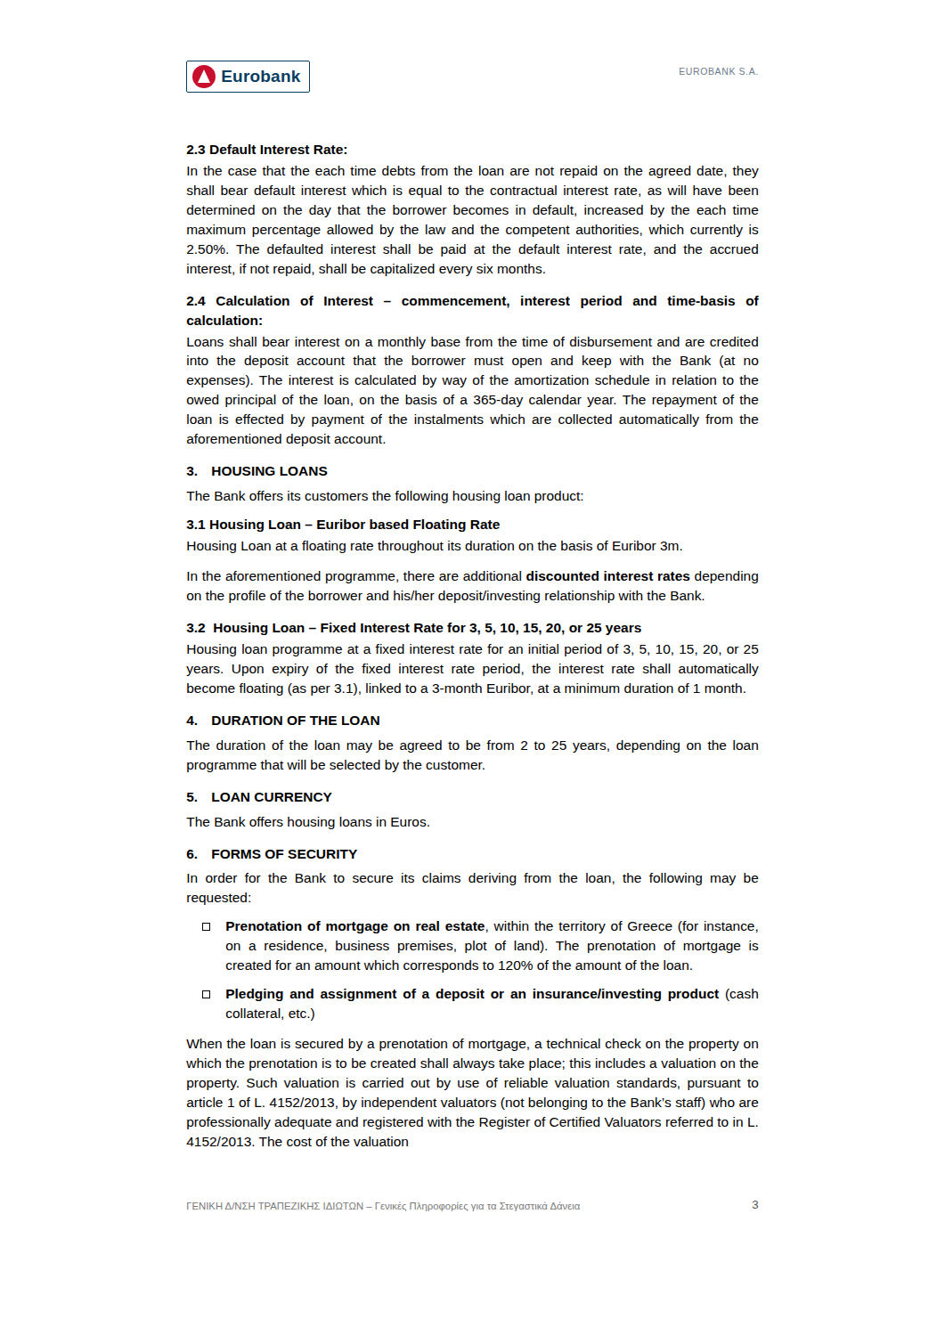Eurobank
EUROBANK S.A.
2.3 Default Interest Rate:
In the case that the each time debts from the loan are not repaid on the agreed date, they shall bear default interest which is equal to the contractual interest rate, as will have been determined on the day that the borrower becomes in default, increased by the each time maximum percentage allowed by the law and the competent authorities, which currently is 2.50%. The defaulted interest shall be paid at the default interest rate, and the accrued interest, if not repaid, shall be capitalized every six months.
2.4 Calculation of Interest – commencement, interest period and time-basis of calculation:
Loans shall bear interest on a monthly base from the time of disbursement and are credited into the deposit account that the borrower must open and keep with the Bank (at no expenses). The interest is calculated by way of the amortization schedule in relation to the owed principal of the loan, on the basis of a 365-day calendar year. The repayment of the loan is effected by payment of the instalments which are collected automatically from the aforementioned deposit account.
3.
HOUSING LOANS
The Bank offers its customers the following housing loan product:
3.1 Housing Loan – Euribor based Floating Rate
Housing Loan at a floating rate throughout its duration on the basis of Euribor 3m.
In the aforementioned programme, there are additional discounted interest rates depending on the profile of the borrower and his/her deposit/investing relationship with the Bank.
3.2 Housing Loan – Fixed Interest Rate for 3, 5, 10, 15, 20, or 25 years
Housing loan programme at a fixed interest rate for an initial period of 3, 5, 10, 15, 20, or 25 years. Upon expiry of the fixed interest rate period, the interest rate shall automatically become floating (as per 3.1), linked to a 3-month Euribor, at a minimum duration of 1 month.
4.
DURATION OF THE LOAN
The duration of the loan may be agreed to be from 2 to 25 years, depending on the loan programme that will be selected by the customer.
5.
LOAN CURRENCY
The Bank offers housing loans in Euros.
6.
FORMS OF SECURITY
In order for the Bank to secure its claims deriving from the loan, the following may be requested:
Prenotation of mortgage on real estate, within the territory of Greece (for instance, on a residence, business premises, plot of land). The prenotation of mortgage is created for an amount which corresponds to 120% of the amount of the loan.
Pledging and assignment of a deposit or an insurance/investing product (cash collateral, etc.)
When the loan is secured by a prenotation of mortgage, a technical check on the property on which the prenotation is to be created shall always take place; this includes a valuation on the property. Such valuation is carried out by use of reliable valuation standards, pursuant to article 1 of L. 4152/2013, by independent valuators (not belonging to the Bank’s staff) who are professionally adequate and registered with the Register of Certified Valuators referred to in L. 4152/2013. The cost of the valuation
ΓΕΝΙΚΗ Δ/ΝΣΗ ΤΡΑΠΕΖΙΚΗΣ ΙΔΙΩΤΩΝ – Γενικές Πληροφορίες για τα Στεγαστικά Δάνεια
3